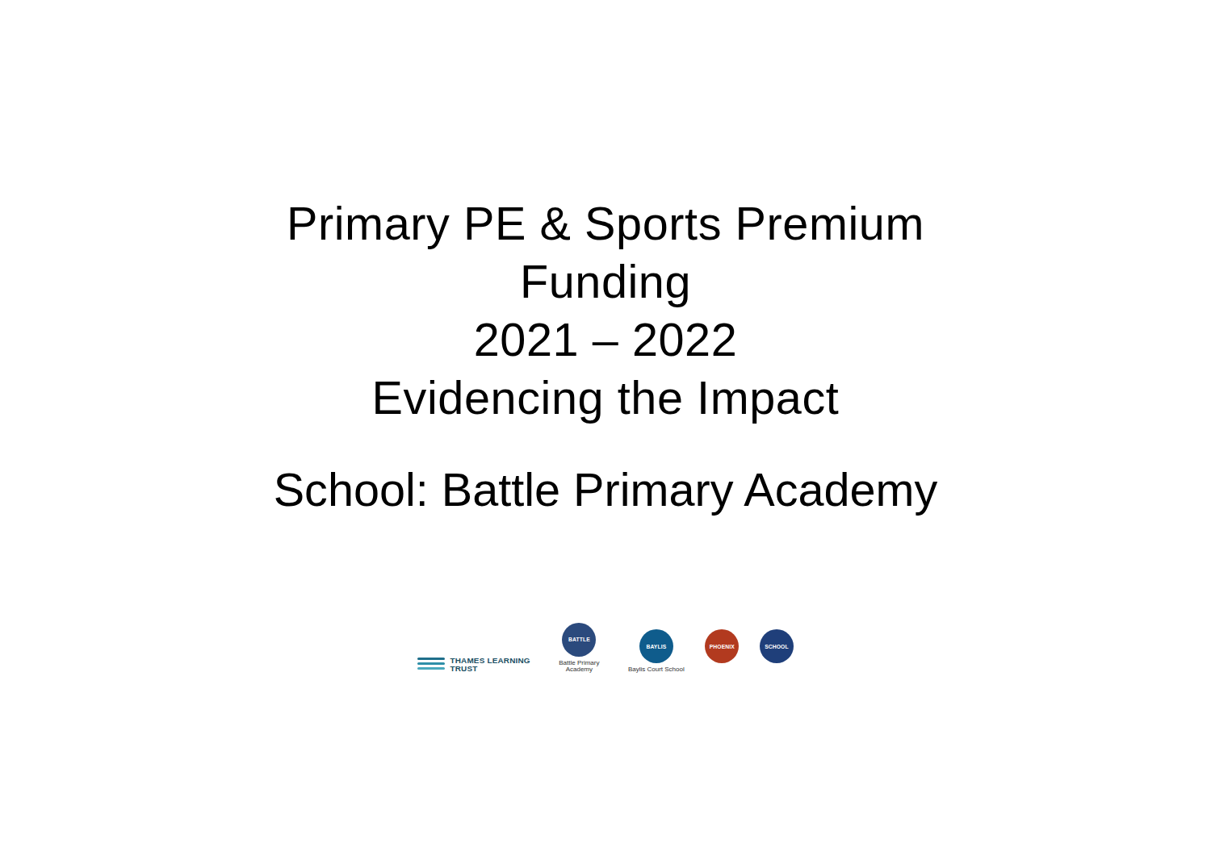Primary PE & Sports Premium Funding 2021 – 2022 Evidencing the Impact
School: Battle Primary Academy
THAMES LEARNING
TRUST
Battle
Battle Primary Academy
Baylis
Baylis Court School
Phoenix
School